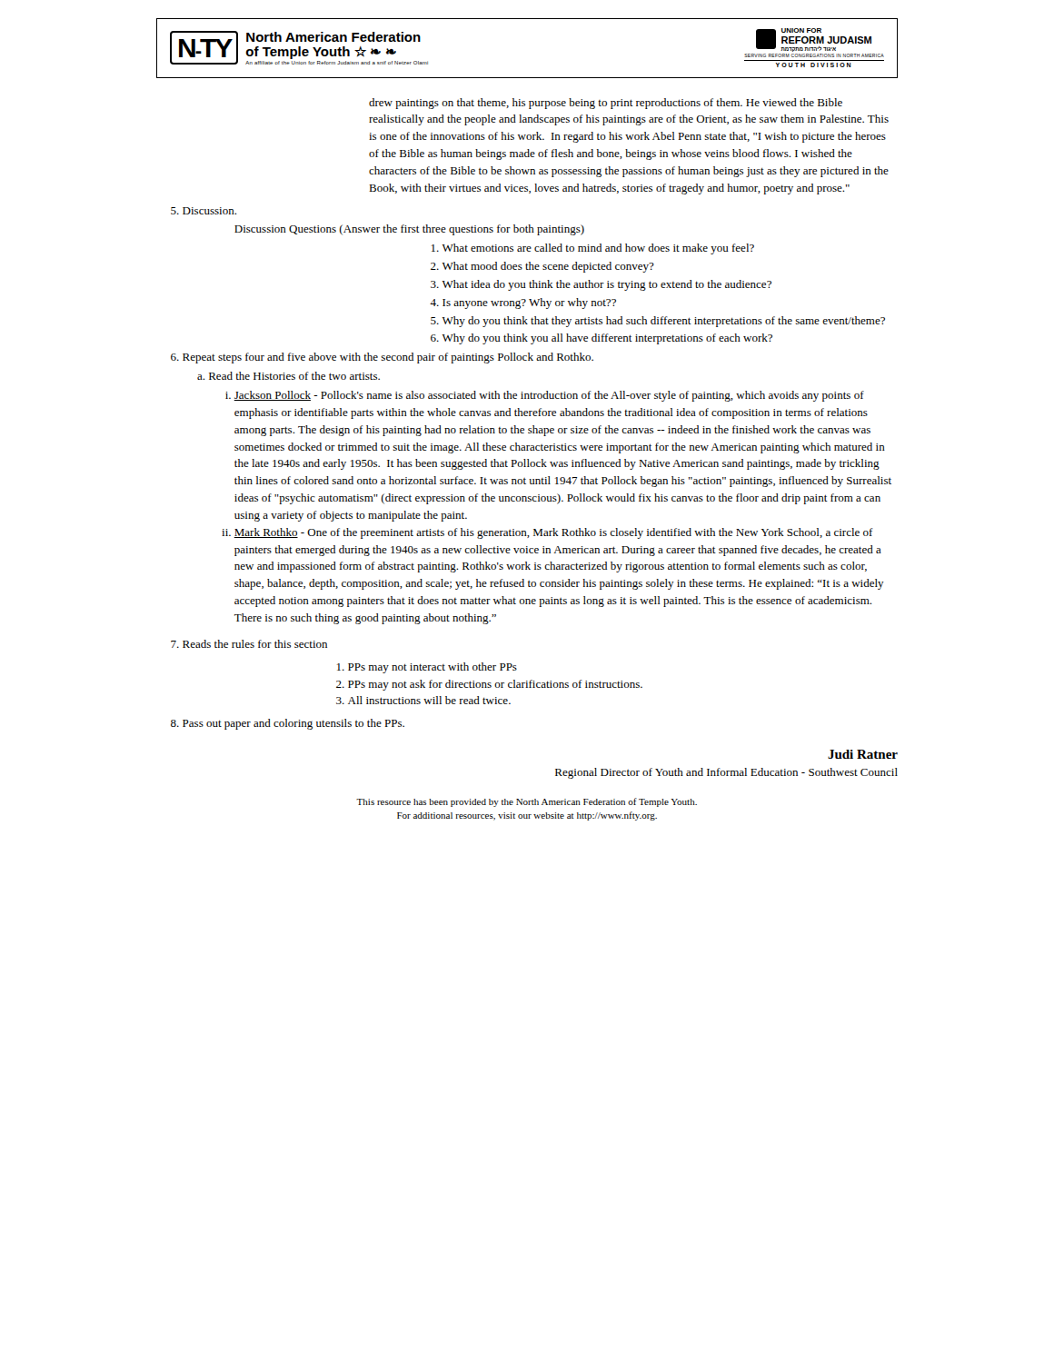N-TY
North American Federation
of Temple Youth ☆ ❧ ❧
An affiliate of the Union for Reform Judaism and a snif of Netzer Olami
UNION FOR
REFORM JUDAISM
איגוד ליהדות מתקדמת
SERVING REFORM CONGREGATIONS IN NORTH AMERICA
YOUTH DIVISION
drew paintings on that theme, his purpose being to print reproductions of them. He viewed the Bible realistically and the people and landscapes of his paintings are of the Orient, as he saw them in Palestine. This is one of the innovations of his work. In regard to his work Abel Penn state that, "I wish to picture the heroes of the Bible as human beings made of flesh and bone, beings in whose veins blood flows. I wished the characters of the Bible to be shown as possessing the passions of human beings just as they are pictured in the Book, with their virtues and vices, loves and hatreds, stories of tragedy and humor, poetry and prose."
Discussion.
Discussion Questions (Answer the first three questions for both paintings)
What emotions are called to mind and how does it make you feel?
What mood does the scene depicted convey?
What idea do you think the author is trying to extend to the audience?
Is anyone wrong? Why or why not??
Why do you think that they artists had such different interpretations of the same event/theme?
Why do you think you all have different interpretations of each work?
Repeat steps four and five above with the second pair of paintings Pollock and Rothko.
Read the Histories of the two artists.
Jackson Pollock - Pollock's name is also associated with the introduction of the All-over style of painting, which avoids any points of emphasis or identifiable parts within the whole canvas and therefore abandons the traditional idea of composition in terms of relations among parts. The design of his painting had no relation to the shape or size of the canvas -- indeed in the finished work the canvas was sometimes docked or trimmed to suit the image. All these characteristics were important for the new American painting which matured in the late 1940s and early 1950s. It has been suggested that Pollock was influenced by Native American sand paintings, made by trickling thin lines of colored sand onto a horizontal surface. It was not until 1947 that Pollock began his "action" paintings, influenced by Surrealist ideas of "psychic automatism" (direct expression of the unconscious). Pollock would fix his canvas to the floor and drip paint from a can using a variety of objects to manipulate the paint.
Mark Rothko - One of the preeminent artists of his generation, Mark Rothko is closely identified with the New York School, a circle of painters that emerged during the 1940s as a new collective voice in American art. During a career that spanned five decades, he created a new and impassioned form of abstract painting. Rothko's work is characterized by rigorous attention to formal elements such as color, shape, balance, depth, composition, and scale; yet, he refused to consider his paintings solely in these terms. He explained: “It is a widely accepted notion among painters that it does not matter what one paints as long as it is well painted. This is the essence of academicism. There is no such thing as good painting about nothing.”
Reads the rules for this section
PPs may not interact with other PPs
PPs may not ask for directions or clarifications of instructions.
All instructions will be read twice.
Pass out paper and coloring utensils to the PPs.
Judi Ratner
Regional Director of Youth and Informal Education - Southwest Council
This resource has been provided by the North American Federation of Temple Youth.
For additional resources, visit our website at http://www.nfty.org.